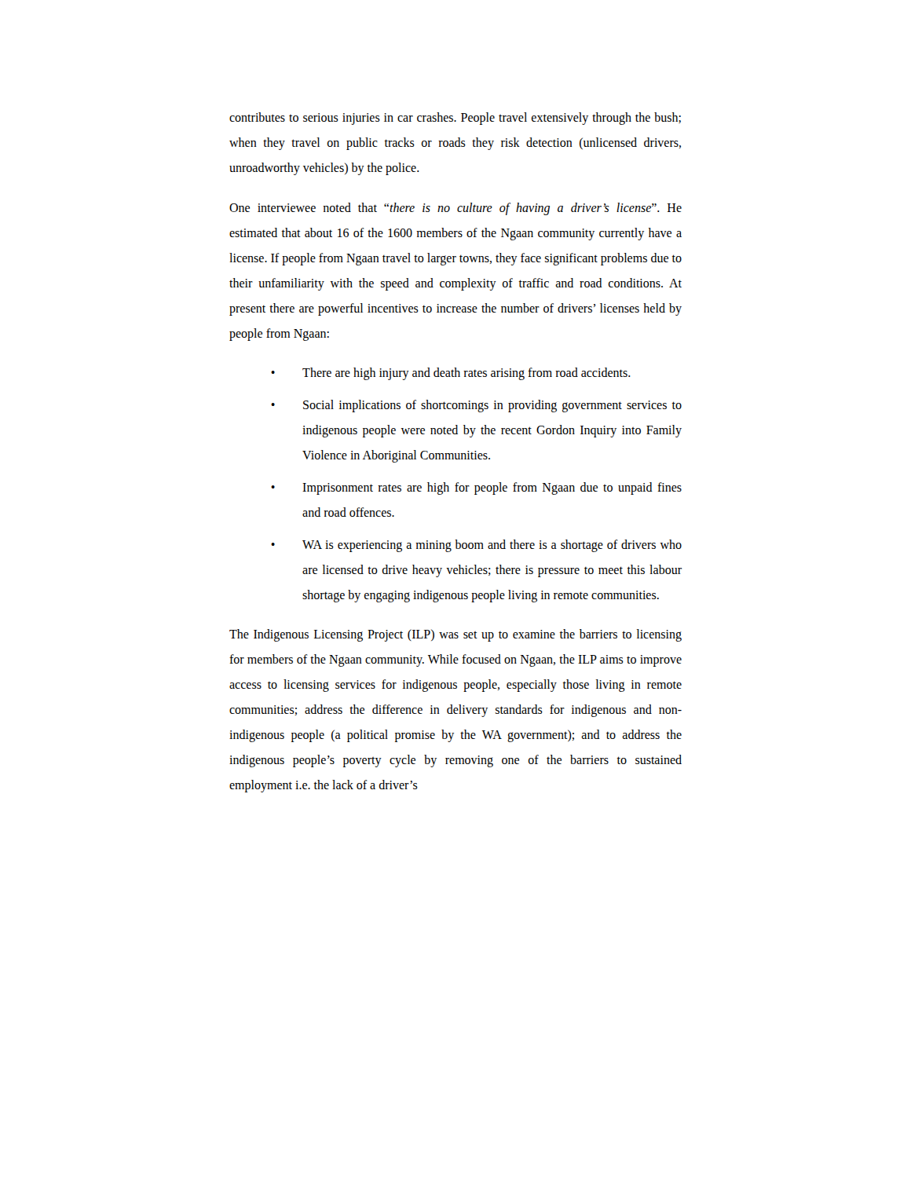contributes to serious injuries in car crashes. People travel extensively through the bush; when they travel on public tracks or roads they risk detection (unlicensed drivers, unroadworthy vehicles) by the police.
One interviewee noted that “there is no culture of having a driver’s license”. He estimated that about 16 of the 1600 members of the Ngaan community currently have a license. If people from Ngaan travel to larger towns, they face significant problems due to their unfamiliarity with the speed and complexity of traffic and road conditions. At present there are powerful incentives to increase the number of drivers’ licenses held by people from Ngaan:
There are high injury and death rates arising from road accidents.
Social implications of shortcomings in providing government services to indigenous people were noted by the recent Gordon Inquiry into Family Violence in Aboriginal Communities.
Imprisonment rates are high for people from Ngaan due to unpaid fines and road offences.
WA is experiencing a mining boom and there is a shortage of drivers who are licensed to drive heavy vehicles; there is pressure to meet this labour shortage by engaging indigenous people living in remote communities.
The Indigenous Licensing Project (ILP) was set up to examine the barriers to licensing for members of the Ngaan community. While focused on Ngaan, the ILP aims to improve access to licensing services for indigenous people, especially those living in remote communities; address the difference in delivery standards for indigenous and non-indigenous people (a political promise by the WA government); and to address the indigenous people’s poverty cycle by removing one of the barriers to sustained employment i.e. the lack of a driver’s